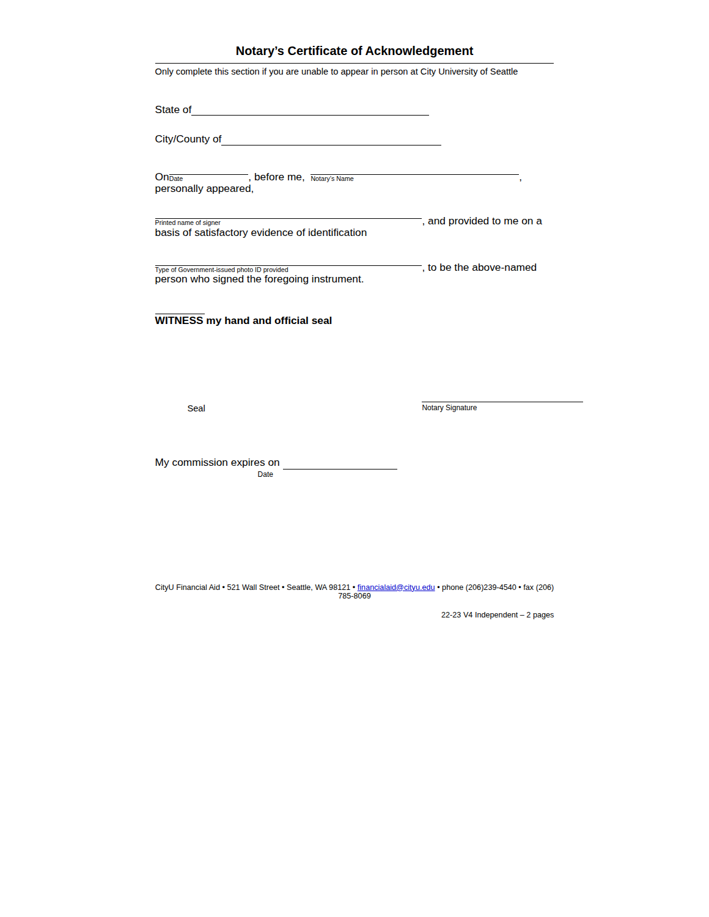Notary’s Certificate of Acknowledgement
Only complete this section if you are unable to appear in person at City University of Seattle
State of
City/County of
On Date , before me, Notary’s Name , personally appeared,
Printed name of signer , and provided to me on a basis of satisfactory evidence of identification
Type of Government-issued photo ID provided , to be the above-named person who signed the foregoing instrument.
WITNESS my hand and official seal
Seal
Notary Signature
My commission expires on Date
CityU Financial Aid • 521 Wall Street • Seattle, WA 98121 • financialaid@cityu.edu • phone (206)239-4540 • fax (206) 785-8069
22-23 V4 Independent – 2 pages